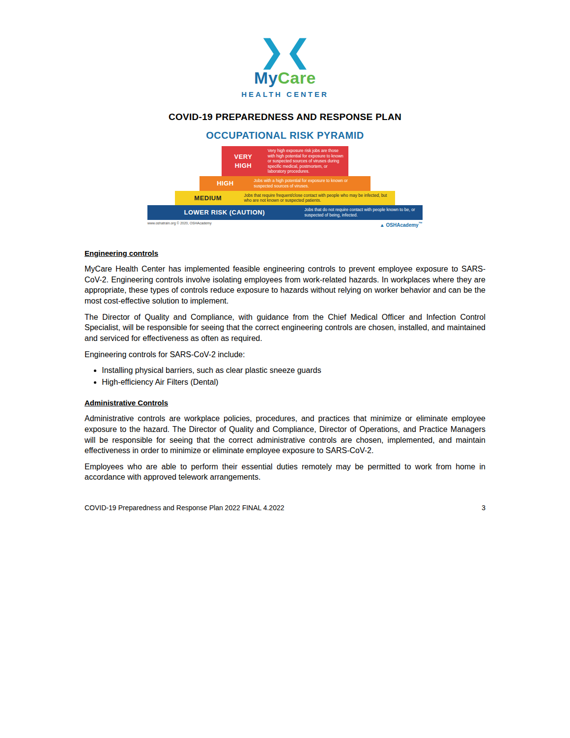❯❮
My Care
HEALTH CENTER
COVID-19 PREPAREDNESS AND RESPONSE PLAN
OCCUPATIONAL RISK PYRAMID
VERY
HIGH
Very high exposure risk jobs are those with high potential for exposure to known or suspected sources of viruses during specific medical, postmortem, or laboratory procedures.
HIGH
Jobs with a high potential for exposure to known or suspected sources of viruses.
MEDIUM
Jobs that require frequent/close contact with people who may be infected, but who are not known or suspected patients.
LOWER RISK (CAUTION)
Jobs that do not require contact with people known to be, or suspected of being, infected.
www.oshatrain.org © 2020, OSHAcademy ▲ OSHAcademy™
Engineering controls
MyCare Health Center has implemented feasible engineering controls to prevent employee exposure to SARS-CoV-2. Engineering controls involve isolating employees from work-related hazards. In workplaces where they are appropriate, these types of controls reduce exposure to hazards without relying on worker behavior and can be the most cost-effective solution to implement.
The Director of Quality and Compliance, with guidance from the Chief Medical Officer and Infection Control Specialist, will be responsible for seeing that the correct engineering controls are chosen, installed, and maintained and serviced for effectiveness as often as required.
Engineering controls for SARS-CoV-2 include:
Installing physical barriers, such as clear plastic sneeze guards
High-efficiency Air Filters (Dental)
Administrative Controls
Administrative controls are workplace policies, procedures, and practices that minimize or eliminate employee exposure to the hazard. The Director of Quality and Compliance, Director of Operations, and Practice Managers will be responsible for seeing that the correct administrative controls are chosen, implemented, and maintain effectiveness in order to minimize or eliminate employee exposure to SARS-CoV-2.
Employees who are able to perform their essential duties remotely may be permitted to work from home in accordance with approved telework arrangements.
COVID-19 Preparedness and Response Plan 2022 FINAL 4.2022 3